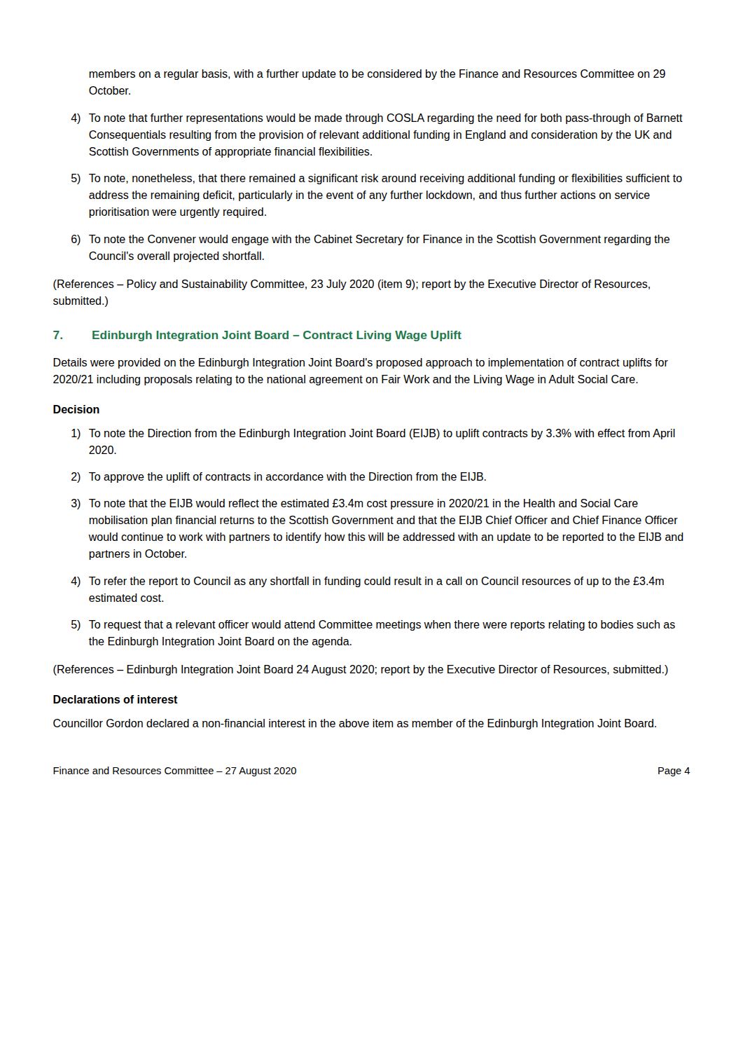members on a regular basis, with a further update to be considered by the Finance and Resources Committee on 29 October.
4) To note that further representations would be made through COSLA regarding the need for both pass-through of Barnett Consequentials resulting from the provision of relevant additional funding in England and consideration by the UK and Scottish Governments of appropriate financial flexibilities.
5) To note, nonetheless, that there remained a significant risk around receiving additional funding or flexibilities sufficient to address the remaining deficit, particularly in the event of any further lockdown, and thus further actions on service prioritisation were urgently required.
6) To note the Convener would engage with the Cabinet Secretary for Finance in the Scottish Government regarding the Council's overall projected shortfall.
(References – Policy and Sustainability Committee, 23 July 2020 (item 9); report by the Executive Director of Resources, submitted.)
7. Edinburgh Integration Joint Board – Contract Living Wage Uplift
Details were provided on the Edinburgh Integration Joint Board's proposed approach to implementation of contract uplifts for 2020/21 including proposals relating to the national agreement on Fair Work and the Living Wage in Adult Social Care.
Decision
1) To note the Direction from the Edinburgh Integration Joint Board (EIJB) to uplift contracts by 3.3% with effect from April 2020.
2) To approve the uplift of contracts in accordance with the Direction from the EIJB.
3) To note that the EIJB would reflect the estimated £3.4m cost pressure in 2020/21 in the Health and Social Care mobilisation plan financial returns to the Scottish Government and that the EIJB Chief Officer and Chief Finance Officer would continue to work with partners to identify how this will be addressed with an update to be reported to the EIJB and partners in October.
4) To refer the report to Council as any shortfall in funding could result in a call on Council resources of up to the £3.4m estimated cost.
5) To request that a relevant officer would attend Committee meetings when there were reports relating to bodies such as the Edinburgh Integration Joint Board on the agenda.
(References – Edinburgh Integration Joint Board 24 August 2020; report by the Executive Director of Resources, submitted.)
Declarations of interest
Councillor Gordon declared a non-financial interest in the above item as member of the Edinburgh Integration Joint Board.
Finance and Resources Committee – 27 August 2020 Page 4